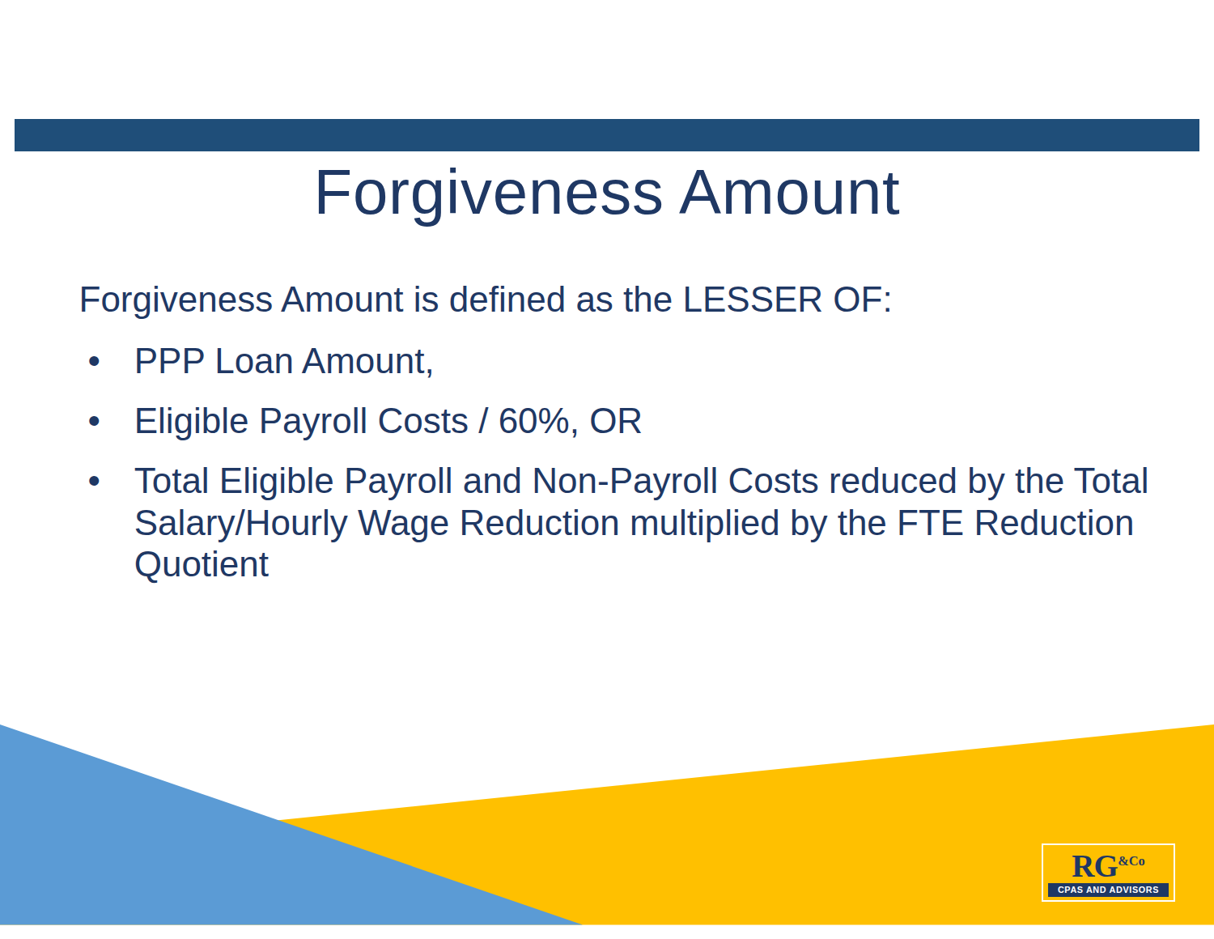Forgiveness Amount
Forgiveness Amount is defined as the LESSER OF:
PPP Loan Amount,
Eligible Payroll Costs / 60%, OR
Total Eligible Payroll and Non-Payroll Costs reduced by the Total Salary/Hourly Wage Reduction multiplied by the FTE Reduction Quotient
RG&Co
CPAS AND ADVISORS